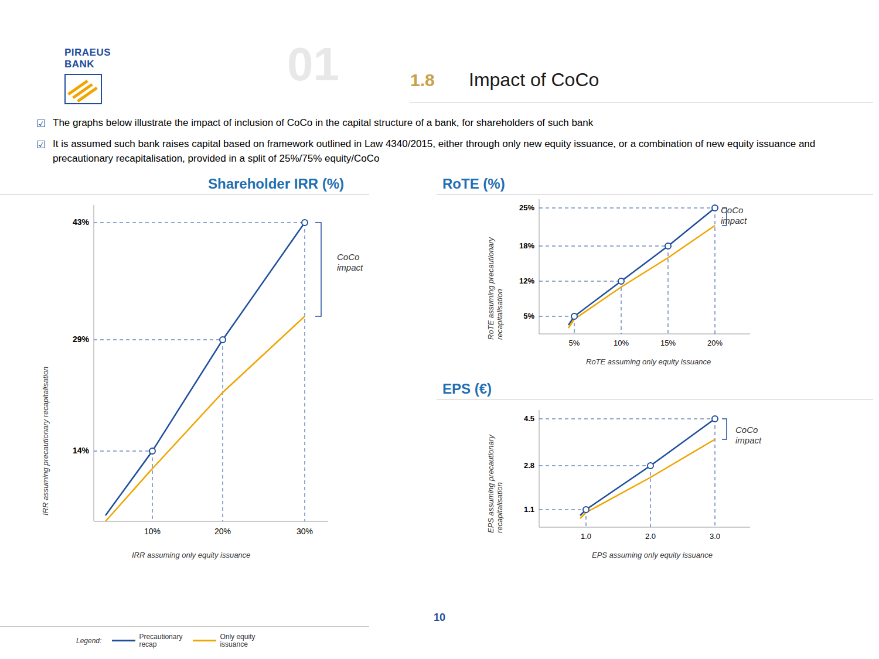PIRAEUS BANK
01
1.8
Impact of CoCo
☑
The graphs below illustrate the impact of inclusion of CoCo in the capital structure of a bank, for shareholders of such bank
☑
It is assumed such bank raises capital based on framework outlined in Law 4340/2015, either through only new equity issuance, or a combination of new equity issuance and precautionary recapitalisation, provided in a split of 25%/75% equity/CoCo
Shareholder IRR (%)
RoTE (%)
EPS (€)
43% 29% 14% 10% 20% 30%
IRR assuming precautionary recapitalisation
IRR assuming only equity issuance
CoCo
impact
25% 18% 12% 5% 5% 10% 15% 20%
RoTE assuming precautionary
recapitalisation
RoTE assuming only equity issuance
CoCo
impact
4.5 2.8 1.1 1.0 2.0 3.0
EPS assuming precautionary
recapitalisation
EPS assuming only equity issuance
CoCo
impact
10
Legend:
Precautionary
recap
Only equity
issuance